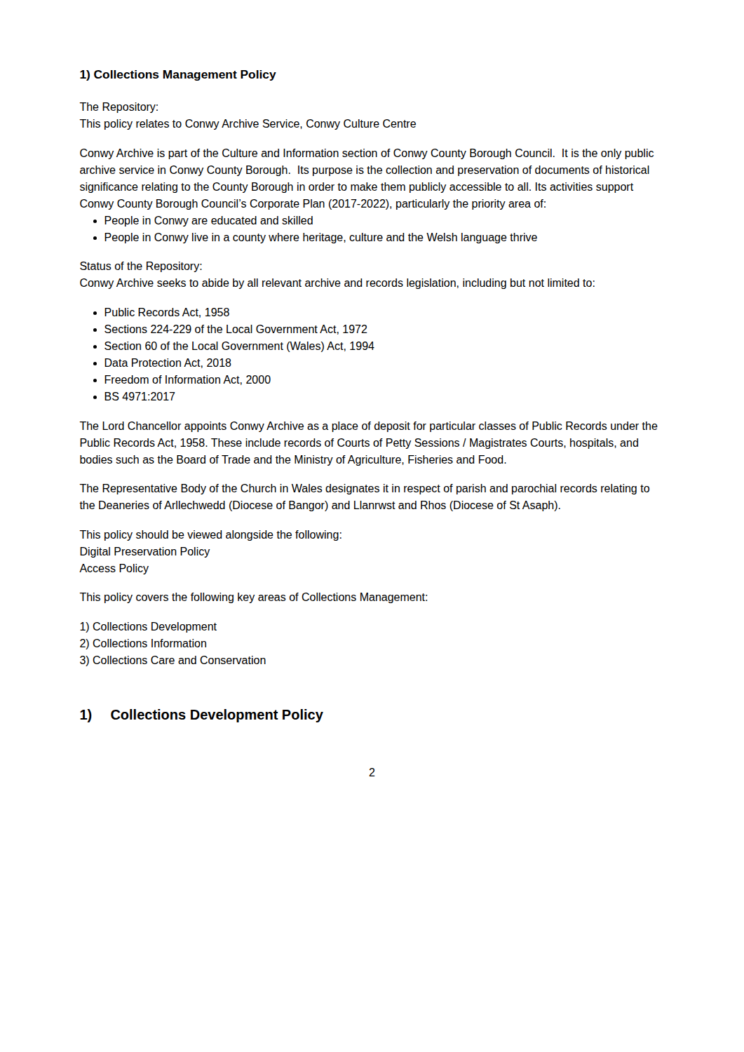1) Collections Management Policy
The Repository:
This policy relates to Conwy Archive Service, Conwy Culture Centre
Conwy Archive is part of the Culture and Information section of Conwy County Borough Council. It is the only public archive service in Conwy County Borough. Its purpose is the collection and preservation of documents of historical significance relating to the County Borough in order to make them publicly accessible to all. Its activities support Conwy County Borough Council’s Corporate Plan (2017-2022), particularly the priority area of:
People in Conwy are educated and skilled
People in Conwy live in a county where heritage, culture and the Welsh language thrive
Status of the Repository:
Conwy Archive seeks to abide by all relevant archive and records legislation, including but not limited to:
Public Records Act, 1958
Sections 224-229 of the Local Government Act, 1972
Section 60 of the Local Government (Wales) Act, 1994
Data Protection Act, 2018
Freedom of Information Act, 2000
BS 4971:2017
The Lord Chancellor appoints Conwy Archive as a place of deposit for particular classes of Public Records under the Public Records Act, 1958. These include records of Courts of Petty Sessions / Magistrates Courts, hospitals, and bodies such as the Board of Trade and the Ministry of Agriculture, Fisheries and Food.
The Representative Body of the Church in Wales designates it in respect of parish and parochial records relating to the Deaneries of Arllechwedd (Diocese of Bangor) and Llanrwst and Rhos (Diocese of St Asaph).
This policy should be viewed alongside the following:
Digital Preservation Policy
Access Policy
This policy covers the following key areas of Collections Management:
1) Collections Development
2) Collections Information
3) Collections Care and Conservation
1) Collections Development Policy
2